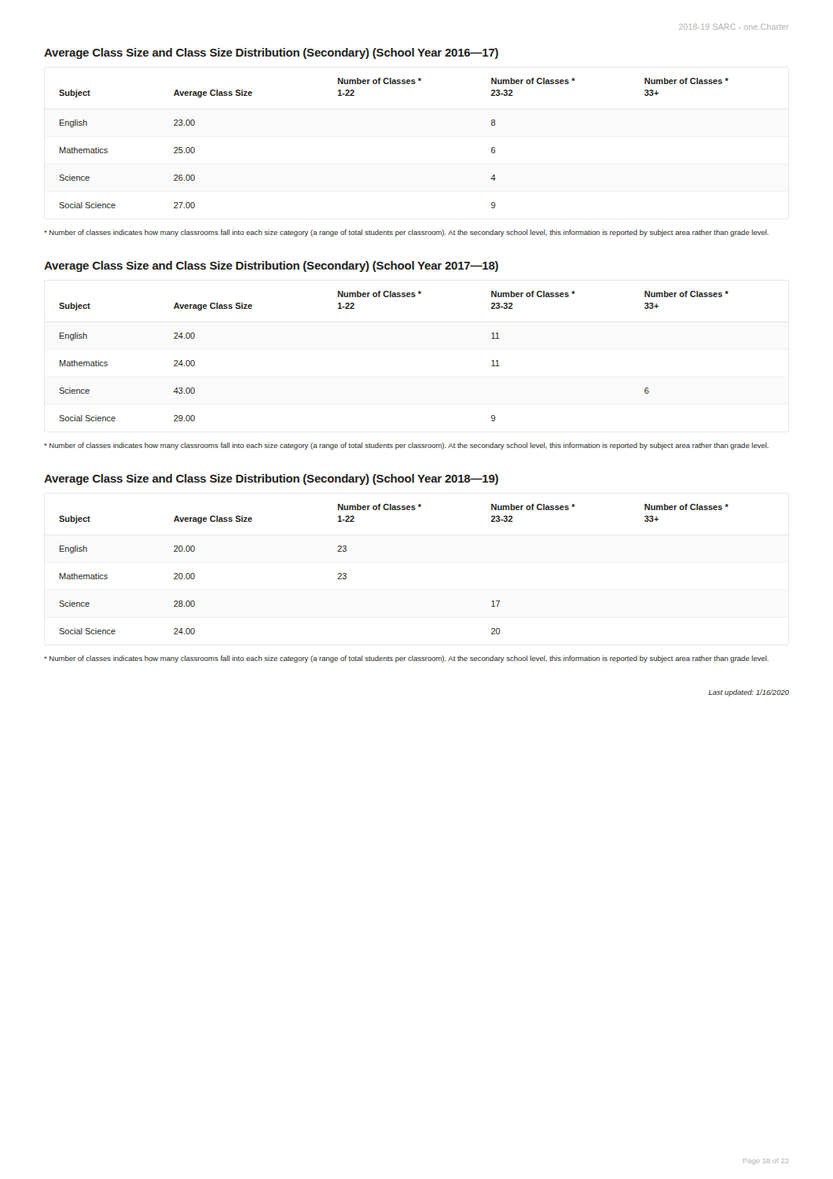2018-19 SARC - one.Charter
Average Class Size and Class Size Distribution (Secondary) (School Year 2016—17)
| Subject | Average Class Size | Number of Classes * 1-22 | Number of Classes * 23-32 | Number of Classes * 33+ |
| --- | --- | --- | --- | --- |
| English | 23.00 | | 8 | |
| Mathematics | 25.00 | | 6 | |
| Science | 26.00 | | 4 | |
| Social Science | 27.00 | | 9 | |
* Number of classes indicates how many classrooms fall into each size category (a range of total students per classroom). At the secondary school level, this information is reported by subject area rather than grade level.
Average Class Size and Class Size Distribution (Secondary) (School Year 2017—18)
| Subject | Average Class Size | Number of Classes * 1-22 | Number of Classes * 23-32 | Number of Classes * 33+ |
| --- | --- | --- | --- | --- |
| English | 24.00 | | 11 | |
| Mathematics | 24.00 | | 11 | |
| Science | 43.00 | | | 6 |
| Social Science | 29.00 | | 9 | |
* Number of classes indicates how many classrooms fall into each size category (a range of total students per classroom). At the secondary school level, this information is reported by subject area rather than grade level.
Average Class Size and Class Size Distribution (Secondary) (School Year 2018—19)
| Subject | Average Class Size | Number of Classes * 1-22 | Number of Classes * 23-32 | Number of Classes * 33+ |
| --- | --- | --- | --- | --- |
| English | 20.00 | 23 | | |
| Mathematics | 20.00 | 23 | | |
| Science | 28.00 | | 17 | |
| Social Science | 24.00 | | 20 | |
* Number of classes indicates how many classrooms fall into each size category (a range of total students per classroom). At the secondary school level, this information is reported by subject area rather than grade level.
Last updated: 1/16/2020
Page 18 of 22